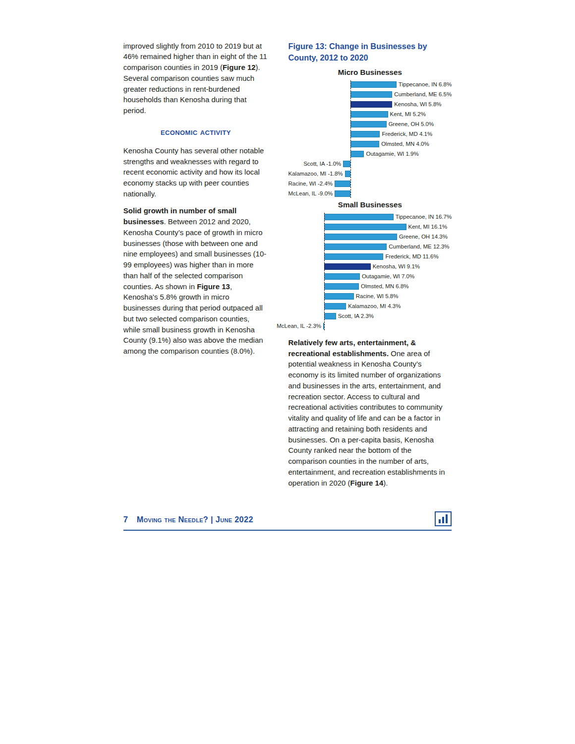improved slightly from 2010 to 2019 but at 46% remained higher than in eight of the 11 comparison counties in 2019 (Figure 12). Several comparison counties saw much greater reductions in rent-burdened households than Kenosha during that period.
Economic Activity
Kenosha County has several other notable strengths and weaknesses with regard to recent economic activity and how its local economy stacks up with peer counties nationally.
Solid growth in number of small businesses. Between 2012 and 2020, Kenosha County’s pace of growth in micro businesses (those with between one and nine employees) and small businesses (10-99 employees) was higher than in more than half of the selected comparison counties. As shown in Figure 13, Kenosha's 5.8% growth in micro businesses during that period outpaced all but two selected comparison counties, while small business growth in Kenosha County (9.1%) also was above the median among the comparison counties (8.0%).
Figure 13: Change in Businesses by County, 2012 to 2020
Micro Businesses
Tippecanoe, IN 6.8%
Cumberland, ME 6.5%
Kenosha, WI 5.8%
Kent, MI 5.2%
Greene, OH 5.0%
Frederick, MD 4.1%
Olmsted, MN 4.0%
Outagamie, WI 1.9%
Scott, IA -1.0%
Kalamazoo, MI -1.8%
Racine, WI -2.4%
McLean, IL -9.0%
Small Businesses
Tippecanoe, IN 16.7%
Kent, MI 16.1%
Greene, OH 14.3%
Cumberland, ME 12.3%
Frederick, MD 11.6%
Kenosha, WI 9.1%
Outagamie, WI 7.0%
Olmsted, MN 6.8%
Racine, WI 5.8%
Kalamazoo, MI 4.3%
Scott, IA 2.3%
McLean, IL -2.3%
Relatively few arts, entertainment, & recreational establishments. One area of potential weakness in Kenosha County’s economy is its limited number of organizations and businesses in the arts, entertainment, and recreation sector. Access to cultural and recreational activities contributes to community vitality and quality of life and can be a factor in attracting and retaining both residents and businesses. On a per-capita basis, Kenosha County ranked near the bottom of the comparison counties in the number of arts, entertainment, and recreation establishments in operation in 2020 (Figure 14).
7 Moving the Needle? | June 2022